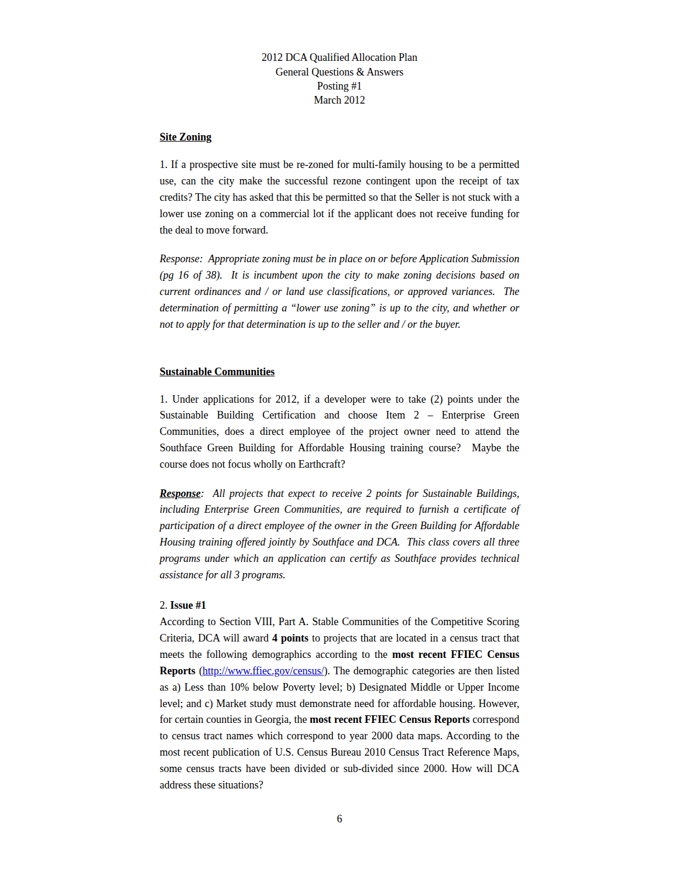2012 DCA Qualified Allocation Plan
General Questions & Answers
Posting #1
March 2012
Site Zoning
1. If a prospective site must be re-zoned for multi-family housing to be a permitted use, can the city make the successful rezone contingent upon the receipt of tax credits? The city has asked that this be permitted so that the Seller is not stuck with a lower use zoning on a commercial lot if the applicant does not receive funding for the deal to move forward.
Response: Appropriate zoning must be in place on or before Application Submission (pg 16 of 38). It is incumbent upon the city to make zoning decisions based on current ordinances and / or land use classifications, or approved variances. The determination of permitting a “lower use zoning” is up to the city, and whether or not to apply for that determination is up to the seller and / or the buyer.
Sustainable Communities
1. Under applications for 2012, if a developer were to take (2) points under the Sustainable Building Certification and choose Item 2 – Enterprise Green Communities, does a direct employee of the project owner need to attend the Southface Green Building for Affordable Housing training course? Maybe the course does not focus wholly on Earthcraft?
Response: All projects that expect to receive 2 points for Sustainable Buildings, including Enterprise Green Communities, are required to furnish a certificate of participation of a direct employee of the owner in the Green Building for Affordable Housing training offered jointly by Southface and DCA. This class covers all three programs under which an application can certify as Southface provides technical assistance for all 3 programs.
2. Issue #1
According to Section VIII, Part A. Stable Communities of the Competitive Scoring Criteria, DCA will award 4 points to projects that are located in a census tract that meets the following demographics according to the most recent FFIEC Census Reports (http://www.ffiec.gov/census/). The demographic categories are then listed as a) Less than 10% below Poverty level; b) Designated Middle or Upper Income level; and c) Market study must demonstrate need for affordable housing. However, for certain counties in Georgia, the most recent FFIEC Census Reports correspond to census tract names which correspond to year 2000 data maps. According to the most recent publication of U.S. Census Bureau 2010 Census Tract Reference Maps, some census tracts have been divided or sub-divided since 2000. How will DCA address these situations?
6